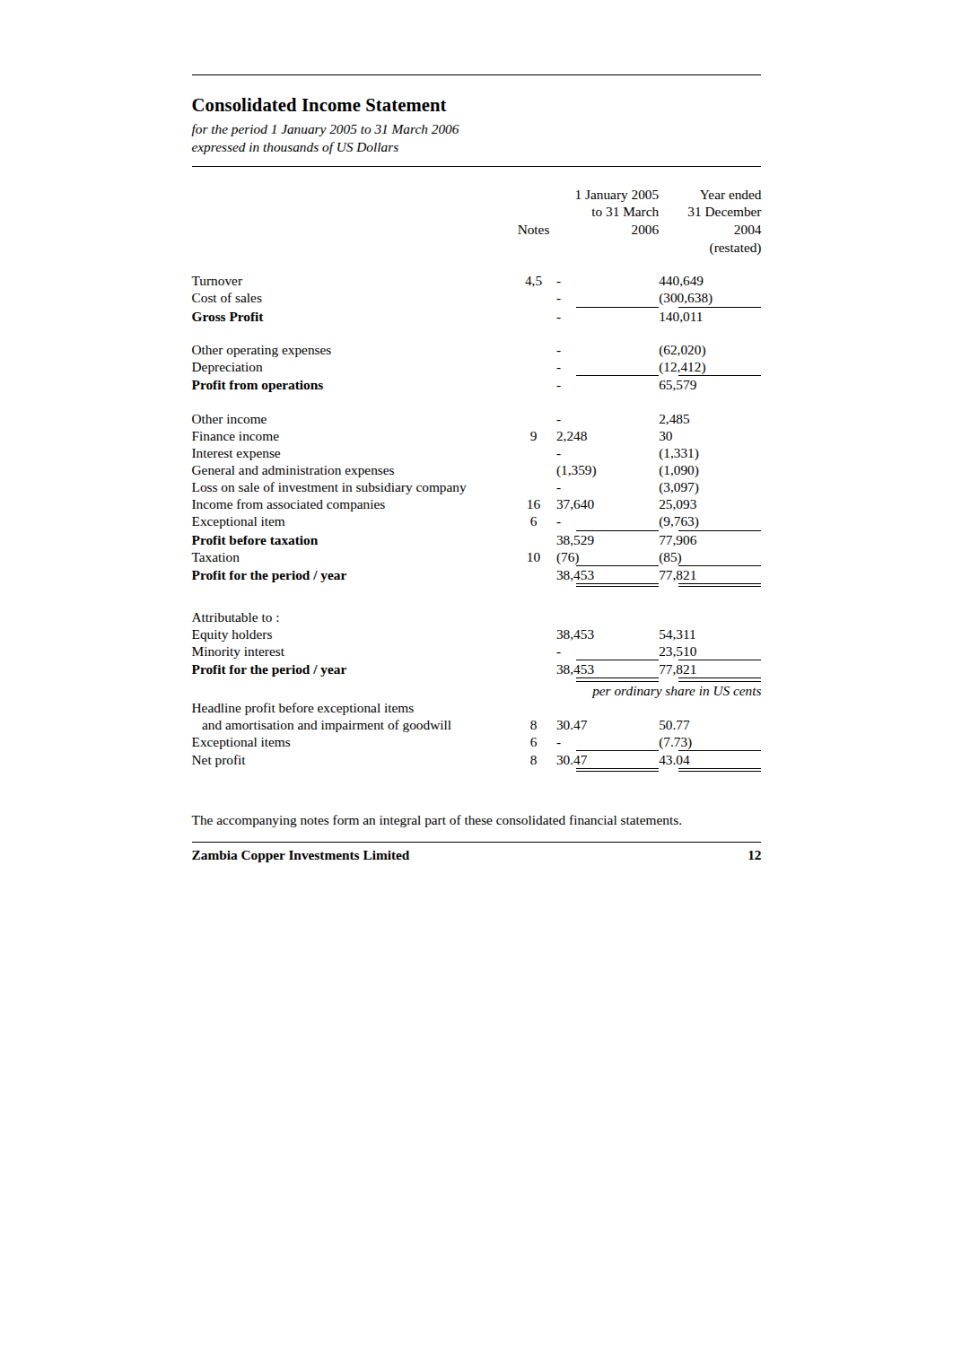Consolidated Income Statement
for the period 1 January 2005 to 31 March 2006
expressed in thousands of US Dollars
| | | 1 January 2005 | Year ended |
| | | to 31 March | 31 December |
| | Notes | 2006 | 2004 |
| | | | (restated) |
| Turnover | 4,5 | - | 440,649 |
| Cost of sales | | - | (300,638) |
| Gross Profit | | - | 140,011 |
| Other operating expenses | | - | (62,020) |
| Depreciation | | - | (12,412) |
| Profit from operations | | - | 65,579 |
| Other income | | - | 2,485 |
| Finance income | 9 | 2,248 | 30 |
| Interest expense | | - | (1,331) |
| General and administration expenses | | (1,359) | (1,090) |
| Loss on sale of investment in subsidiary company | | - | (3,097) |
| Income from associated companies | 16 | 37,640 | 25,093 |
| Exceptional item | 6 | - | (9,763) |
| Profit before taxation | | 38,529 | 77,906 |
| Taxation | 10 | (76) | (85) |
| Profit for the period / year | | 38,453 | 77,821 |
| Attributable to : | | | |
| Equity holders | | 38,453 | 54,311 |
| Minority interest | | - | 23,510 |
| Profit for the period / year | | 38,453 | 77,821 |
| | per ordinary share in US cents |
| Headline profit before exceptional items | | | |
| and amortisation and impairment of goodwill | 8 | 30.47 | 50.77 |
| Exceptional items | 6 | - | (7.73) |
| Net profit | 8 | 30.47 | 43.04 |
The accompanying notes form an integral part of these consolidated financial statements.
Zambia Copper Investments Limited 12